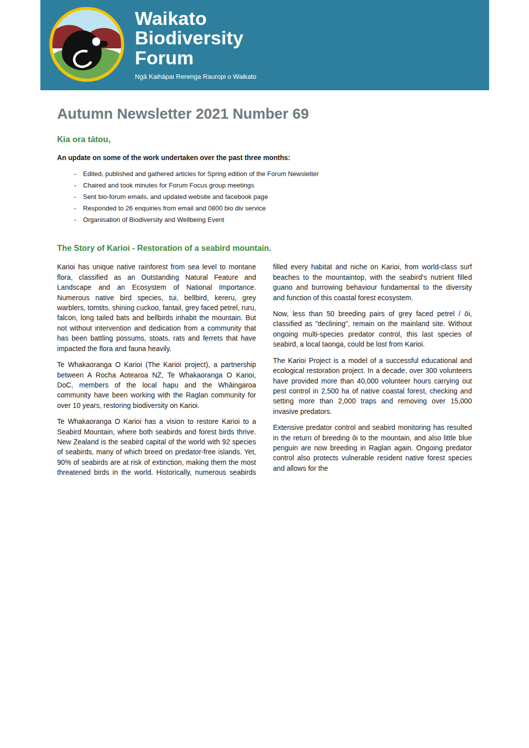Waikato
Biodiversity
Forum
Ngā Kaihāpai Rerenga Rauropi o Waikato
Autumn Newsletter 2021 Number 69
Kia ora tātou,
An update on some of the work undertaken over the past three months:
Edited, published and gathered articles for Spring edition of the Forum Newsletter
Chaired and took minutes for Forum Focus group meetings
Sent bio-forum emails, and updated website and facebook page
Responded to 26 enquiries from email and 0800 bio div service
Organisation of Biodiversity and Wellbeing Event
The Story of Karioi - Restoration of a seabird mountain.
Karioi has unique native rainforest from sea level to montane flora, classified as an Outstanding Natural Feature and Landscape and an Ecosystem of National Importance. Numerous native bird species, tui, bellbird, kereru, grey warblers, tomtits, shining cuckoo, fantail, grey faced petrel, ruru, falcon, long tailed bats and bellbirds inhabit the mountain. But not without intervention and dedication from a community that has been battling possums, stoats, rats and ferrets that have impacted the flora and fauna heavily.
Te Whakaoranga O Karioi (The Karioi project), a partnership between A Rocha Aotearoa NZ, Te Whakaoranga O Karioi, DoC, members of the local hapu and the Whāingaroa community have been working with the Raglan community for over 10 years, restoring biodiversity on Karioi.
Te Whakaoranga O Karioi has a vision to restore Karioi to a Seabird Mountain, where both seabirds and forest birds thrive. New Zealand is the seabird capital of the world with 92 species of seabirds, many of which breed on predator-free islands. Yet, 90% of seabirds are at risk of extinction, making them the most threatened birds in the world. Historically, numerous seabirds filled every habitat and niche on Karioi, from world-class surf beaches to the mountaintop, with the seabird's nutrient filled guano and burrowing behaviour fundamental to the diversity and function of this coastal forest ecosystem.
Now, less than 50 breeding pairs of grey faced petrel / ōi, classified as "declining", remain on the mainland site. Without ongoing multi-species predator control, this last species of seabird, a local taonga, could be lost from Karioi.
The Karioi Project is a model of a successful educational and ecological restoration project. In a decade, over 300 volunteers have provided more than 40,000 volunteer hours carrying out pest control in 2,500 ha of native coastal forest, checking and setting more than 2,000 traps and removing over 15,000 invasive predators.
Extensive predator control and seabird monitoring has resulted in the return of breeding ōi to the mountain, and also little blue penguin are now breeding in Raglan again. Ongoing predator control also protects vulnerable resident native forest species and allows for the